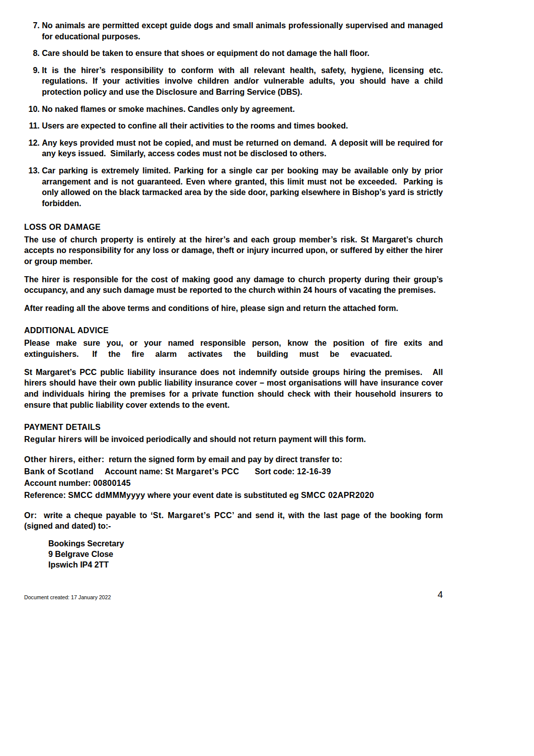No animals are permitted except guide dogs and small animals professionally supervised and managed for educational purposes.
Care should be taken to ensure that shoes or equipment do not damage the hall floor.
It is the hirer’s responsibility to conform with all relevant health, safety, hygiene, licensing etc. regulations. If your activities involve children and/or vulnerable adults, you should have a child protection policy and use the Disclosure and Barring Service (DBS).
No naked flames or smoke machines. Candles only by agreement.
Users are expected to confine all their activities to the rooms and times booked.
Any keys provided must not be copied, and must be returned on demand. A deposit will be required for any keys issued. Similarly, access codes must not be disclosed to others.
Car parking is extremely limited. Parking for a single car per booking may be available only by prior arrangement and is not guaranteed. Even where granted, this limit must not be exceeded. Parking is only allowed on the black tarmacked area by the side door, parking elsewhere in Bishop’s yard is strictly forbidden.
LOSS OR DAMAGE
The use of church property is entirely at the hirer’s and each group member’s risk. St Margaret’s church accepts no responsibility for any loss or damage, theft or injury incurred upon, or suffered by either the hirer or group member.
The hirer is responsible for the cost of making good any damage to church property during their group’s occupancy, and any such damage must be reported to the church within 24 hours of vacating the premises.
After reading all the above terms and conditions of hire, please sign and return the attached form.
ADDITIONAL ADVICE
Please make sure you, or your named responsible person, know the position of fire exits and extinguishers. If the fire alarm activates the building must be evacuated.
St Margaret’s PCC public liability insurance does not indemnify outside groups hiring the premises. All hirers should have their own public liability insurance cover – most organisations will have insurance cover and individuals hiring the premises for a private function should check with their household insurers to ensure that public liability cover extends to the event.
PAYMENT DETAILS
Regular hirers will be invoiced periodically and should not return payment will this form.
Other hirers, either: return the signed form by email and pay by direct transfer to:
Bank of Scotland Account name: St Margaret’s PCC Sort code: 12-16-39
Account number: 00800145
Reference: SMCC ddMMMyyyy where your event date is substituted eg SMCC 02APR2020
Or: write a cheque payable to ‘St. Margaret’s PCC’ and send it, with the last page of the booking form (signed and dated) to:-
Bookings Secretary
9 Belgrave Close
Ipswich IP4 2TT
Document created: 17 January 2022 4